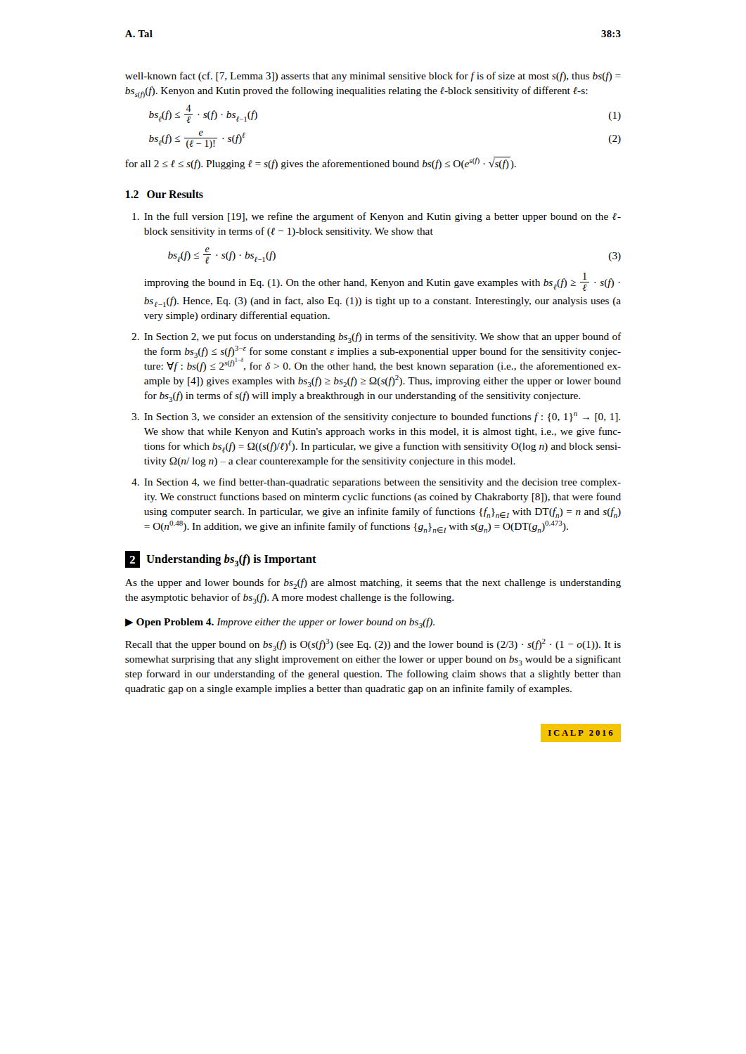A. Tal 38:3
well-known fact (cf. [7, Lemma 3]) asserts that any minimal sensitive block for f is of size at most s(f), thus bs(f) = bss(f)(f). Kenyon and Kutin proved the following inequalities relating the ℓ-block sensitivity of different ℓ-s:
bsℓ(f) ≤ 4 ℓ · s(f) · bsℓ−1(f)
(1)
bsℓ(f) ≤ e(ℓ − 1)! · s(f)ℓ
(2)
for all 2 ≤ ℓ ≤ s(f). Plugging ℓ = s(f) gives the aforementioned bound bs(f) ≤ O(es(f) · √s(f)).
1.2 Our Results
In the full version [19], we refine the argument of Kenyon and Kutin giving a better upper bound on the ℓ-block sensitivity in terms of (ℓ − 1)-block sensitivity. We show that
bsℓ(f) ≤ eℓ · s(f) · bsℓ−1(f)
(3)
improving the bound in Eq. (1). On the other hand, Kenyon and Kutin gave examples with bsℓ(f) ≥ 1 ℓ · s(f) · bsℓ−1(f). Hence, Eq. (3) (and in fact, also Eq. (1)) is tight up to a constant. Interestingly, our analysis uses (a very simple) ordinary differential equation.
In Section 2, we put focus on understanding bs3(f) in terms of the sensitivity. We show that an upper bound of the form bs3(f) ≤ s(f)3−ε for some constant ε implies a sub-exponential upper bound for the sensitivity conjecture: ∀f : bs(f) ≤ 2s(f)1−δ, for δ > 0. On the other hand, the best known separation (i.e., the aforementioned example by [4]) gives examples with bs3(f) ≥ bs2(f) ≥ Ω(s(f)2). Thus, improving either the upper or lower bound for bs3(f) in terms of s(f) will imply a breakthrough in our understanding of the sensitivity conjecture.
In Section 3, we consider an extension of the sensitivity conjecture to bounded functions f : {0, 1}n → [0, 1]. We show that while Kenyon and Kutin's approach works in this model, it is almost tight, i.e., we give functions for which bsℓ(f) = Ω((s(f)/ℓ)ℓ). In particular, we give a function with sensitivity O(log n) and block sensitivity Ω(n/ log n) – a clear counterexample for the sensitivity conjecture in this model.
In Section 4, we find better-than-quadratic separations between the sensitivity and the decision tree complexity. We construct functions based on minterm cyclic functions (as coined by Chakraborty [8]), that were found using computer search. In particular, we give an infinite family of functions {fn}n∈I with DT(fn) = n and s(fn) = O(n0.48). In addition, we give an infinite family of functions {gn}n∈I with s(gn) = O(DT(gn)0.473).
2 Understanding bs3(f) is Important
As the upper and lower bounds for bs2(f) are almost matching, it seems that the next challenge is understanding the asymptotic behavior of bs3(f). A more modest challenge is the following.
▶Open Problem 4. Improve either the upper or lower bound on bs3(f).
Recall that the upper bound on bs3(f) is O(s(f)3) (see Eq. (2)) and the lower bound is (2/3) · s(f)2 · (1 − o(1)). It is somewhat surprising that any slight improvement on either the lower or upper bound on bs3 would be a significant step forward in our understanding of the general question. The following claim shows that a slightly better than quadratic gap on a single example implies a better than quadratic gap on an infinite family of examples.
ICALP 2016